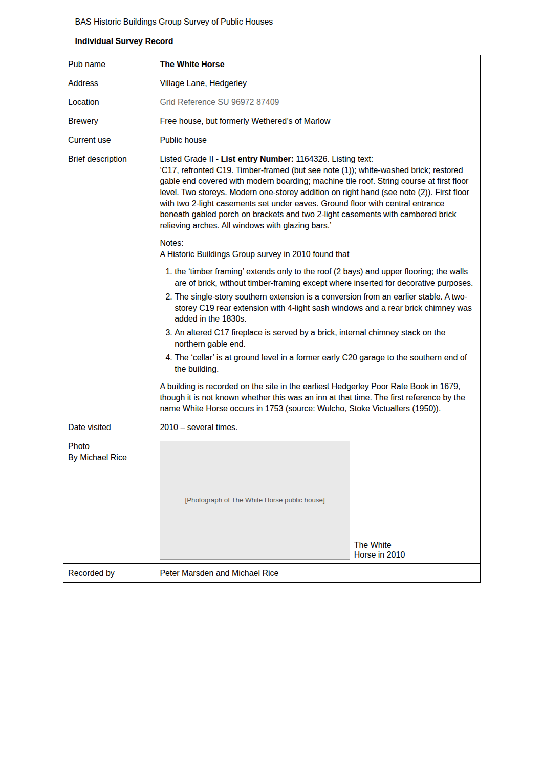BAS Historic Buildings Group Survey of Public Houses
Individual Survey Record
| Pub name | The White Horse |
| Address | Village Lane, Hedgerley |
| Location | Grid Reference SU 96972 87409 |
| Brewery | Free house, but formerly Wethered’s of Marlow |
| Current use | Public house |
| Brief description | Listed Grade II - List entry Number: 1164326. Listing text: ‘C17, refronted C19. Timber-framed (but see note (1)); white-washed brick; restored gable end covered with modern boarding; machine tile roof. String course at first floor level. Two storeys. Modern one-storey addition on right hand (see note (2)). First floor with two 2-light casements set under eaves. Ground floor with central entrance beneath gabled porch on brackets and two 2-light casements with cambered brick relieving arches. All windows with glazing bars.’ Notes: A Historic Buildings Group survey in 2010 found that the ‘timber framing’ extends only to the roof (2 bays) and upper flooring; the walls are of brick, without timber-framing except where inserted for decorative purposes. The single-story southern extension is a conversion from an earlier stable. A two-storey C19 rear extension with 4-light sash windows and a rear brick chimney was added in the 1830s. An altered C17 fireplace is served by a brick, internal chimney stack on the northern gable end. The ‘cellar’ is at ground level in a former early C20 garage to the southern end of the building. A building is recorded on the site in the earliest Hedgerley Poor Rate Book in 1679, though it is not known whether this was an inn at that time. The first reference by the name White Horse occurs in 1753 (source: Wulcho, Stoke Victuallers (1950)). |
| Date visited | 2010 – several times. |
| Photo By Michael Rice | [Photograph of The White Horse public house] The White Horse in 2010 |
| Recorded by | Peter Marsden and Michael Rice |